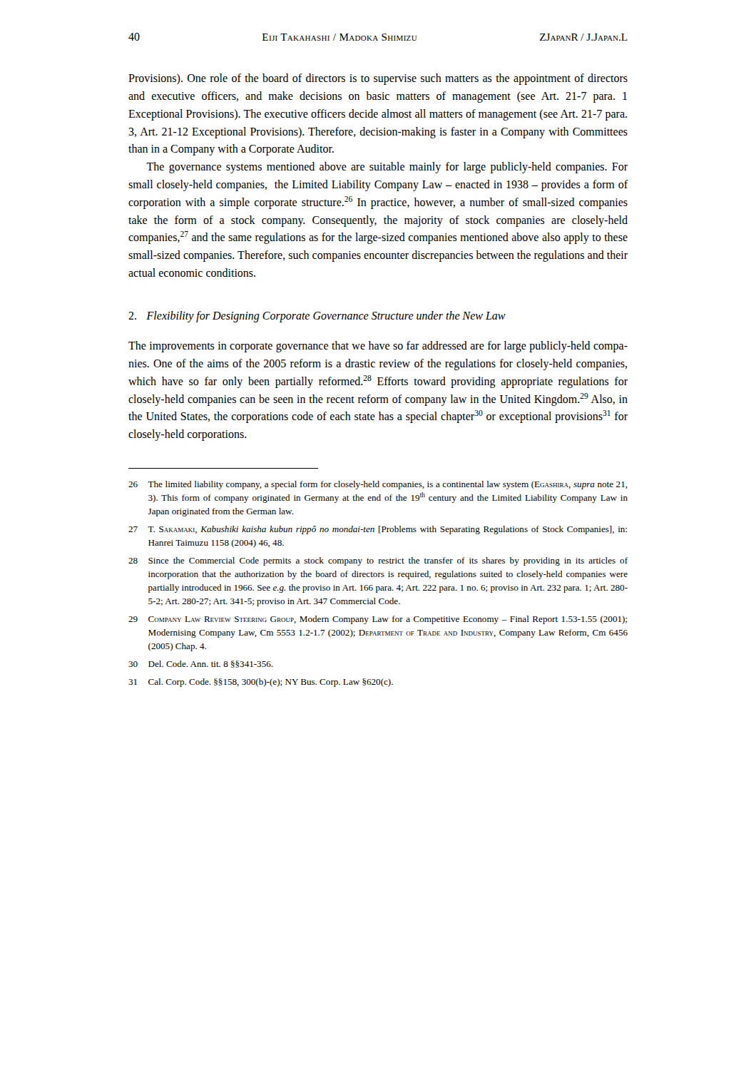40 Eiji Takahashi / Madoka Shimizu ZJapanR / J.Japan.L
Provisions). One role of the board of directors is to supervise such matters as the appointment of directors and executive officers, and make decisions on basic matters of management (see Art. 21-7 para. 1 Exceptional Provisions). The executive officers decide almost all matters of management (see Art. 21-7 para. 3, Art. 21-12 Exceptional Provisions). Therefore, decision-making is faster in a Company with Committees than in a Company with a Corporate Auditor.
The governance systems mentioned above are suitable mainly for large publicly-held companies. For small closely-held companies, the Limited Liability Company Law – enacted in 1938 – provides a form of corporation with a simple corporate structure.26 In practice, however, a number of small-sized companies take the form of a stock company. Consequently, the majority of stock companies are closely-held companies,27 and the same regulations as for the large-sized companies mentioned above also apply to these small-sized companies. Therefore, such companies encounter discrepancies between the regulations and their actual economic conditions.
2. Flexibility for Designing Corporate Governance Structure under the New Law
The improvements in corporate governance that we have so far addressed are for large publicly-held companies. One of the aims of the 2005 reform is a drastic review of the regulations for closely-held companies, which have so far only been partially reformed.28 Efforts toward providing appropriate regulations for closely-held companies can be seen in the recent reform of company law in the United Kingdom.29 Also, in the United States, the corporations code of each state has a special chapter30 or exceptional provisions31 for closely-held corporations.
26 The limited liability company, a special form for closely-held companies, is a continental law system (Egashira, supra note 21, 3). This form of company originated in Germany at the end of the 19th century and the Limited Liability Company Law in Japan originated from the German law.
27 T. Sakamaki, Kabushiki kaisha kubun rippô no mondai-ten [Problems with Separating Regulations of Stock Companies], in: Hanrei Taimuzu 1158 (2004) 46, 48.
28 Since the Commercial Code permits a stock company to restrict the transfer of its shares by providing in its articles of incorporation that the authorization by the board of directors is required, regulations suited to closely-held companies were partially introduced in 1966. See e.g. the proviso in Art. 166 para. 4; Art. 222 para. 1 no. 6; proviso in Art. 232 para. 1; Art. 280-5-2; Art. 280-27; Art. 341-5; proviso in Art. 347 Commercial Code.
29 Company Law Review Steering Group, Modern Company Law for a Competitive Economy – Final Report 1.53-1.55 (2001); Modernising Company Law, Cm 5553 1.2-1.7 (2002); Department of Trade and Industry, Company Law Reform, Cm 6456 (2005) Chap. 4.
30 Del. Code. Ann. tit. 8 §§341-356.
31 Cal. Corp. Code. §§158, 300(b)-(e); NY Bus. Corp. Law §620(c).